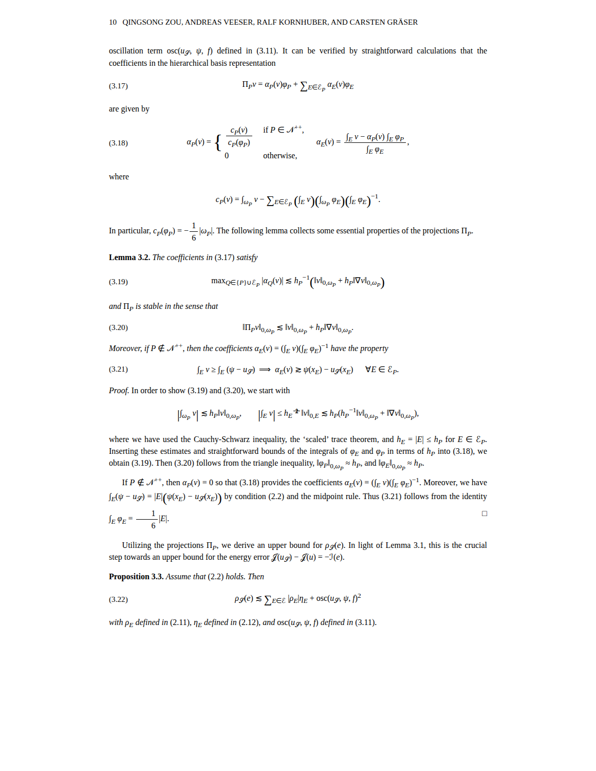10 QINGSONG ZOU, ANDREAS VEESER, RALF KORNHUBER, AND CARSTEN GRÄSER
oscillation term osc(u𝒮, ψ, f) defined in (3.11). It can be verified by straightforward calculations that the coefficients in the hierarchical basis representation
(3.17)
ΠPv = αP(v)φP + ∑E∈ℰP αE(v)φE
are given by
(3.18)
αP(v) = { cP(v) cP(φP) if P ∈ 𝒩++, 0 otherwise, αE(v) = ∫E v − αP(v) ∫E φP∫E φE,
where
cP(v) = ∫ωP v − ∑E∈ℰP (∫E v)(∫ωP φE)(∫E φE)−1.
In particular, cP(φP) = −16|ωP|. The following lemma collects some essential properties of the projections ΠP.
Lemma 3.2. The coefficients in (3.17) satisfy
(3.19)
maxQ∈{P}∪ℰP |αQ(v)| ≲ hP−1(‖v‖0,ωP + hP‖∇v‖0,ωP)
and ΠP is stable in the sense that
(3.20)
‖ΠPv‖0,ωP ≲ ‖v‖0,ωP + hP‖∇v‖0,ωP.
Moreover, if P ∉ 𝒩++, then the coefficients αE(v) = (∫E v)(∫E φE)−1 have the property
(3.21)
∫E v ≥ ∫E (ψ − u𝒮) ⟹ αE(v) ≳ ψ(xE) − u𝒮(xE) ∀E ∈ ℰP.
Proof. In order to show (3.19) and (3.20), we start with
|∫ωP v| ≲ hP‖v‖0,ωP, |∫E v| ≤ hE12‖v‖0,E ≲ hP(hP−1‖v‖0,ωP + ‖∇v‖0,ωP),
where we have used the Cauchy-Schwarz inequality, the ‘scaled’ trace theorem, and hE = |E| ≤ hP for E ∈ ℰP. Inserting these estimates and straightforward bounds of the integrals of φE and φP in terms of hP into (3.18), we obtain (3.19). Then (3.20) follows from the triangle inequality, ‖φP‖0,ωP ≈ hP, and ‖φE‖0,ωP ≈ hP.
If P ∉ 𝒩++, then αP(v) = 0 so that (3.18) provides the coefficients αE(v) = (∫E v)(∫E φE)−1. Moreover, we have ∫E(ψ − u𝒮) = |E|(ψ(xE) − u𝒮(xE)) by condition (2.2) and the midpoint rule. Thus (3.21) follows from the identity ∫E φE = 16|E|. □
Utilizing the projections ΠP, we derive an upper bound for ρ𝒮(e). In light of Lemma 3.1, this is the crucial step towards an upper bound for the energy error 𝒥(u𝒮) − 𝒥(u) = −ℐ(e).
Proposition 3.3. Assume that (2.2) holds. Then
(3.22)
ρ𝒮(e) ≲ ∑E∈ℰ |ρE|ηE + osc(u𝒮, ψ, f)2
with ρE defined in (2.11), ηE defined in (2.12), and osc(u𝒮, ψ, f) defined in (3.11).